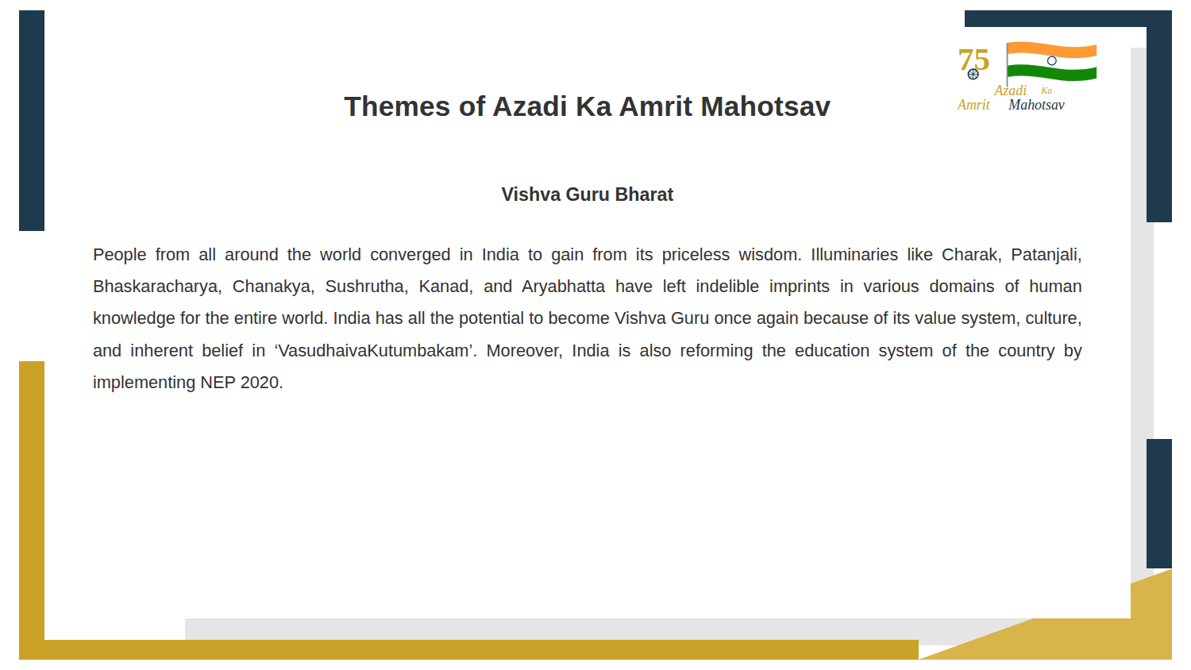75 Azadi Ka Amrit Mahotsav
Themes of Azadi Ka Amrit Mahotsav
Vishva Guru Bharat
People from all around the world converged in India to gain from its priceless wisdom. Illuminaries like Charak, Patanjali, Bhaskaracharya, Chanakya, Sushrutha, Kanad, and Aryabhatta have left indelible imprints in various domains of human knowledge for the entire world. India has all the potential to become Vishva Guru once again because of its value system, culture, and inherent belief in ‘VasudhaivaKutumbakam’. Moreover, India is also reforming the education system of the country by implementing NEP 2020.